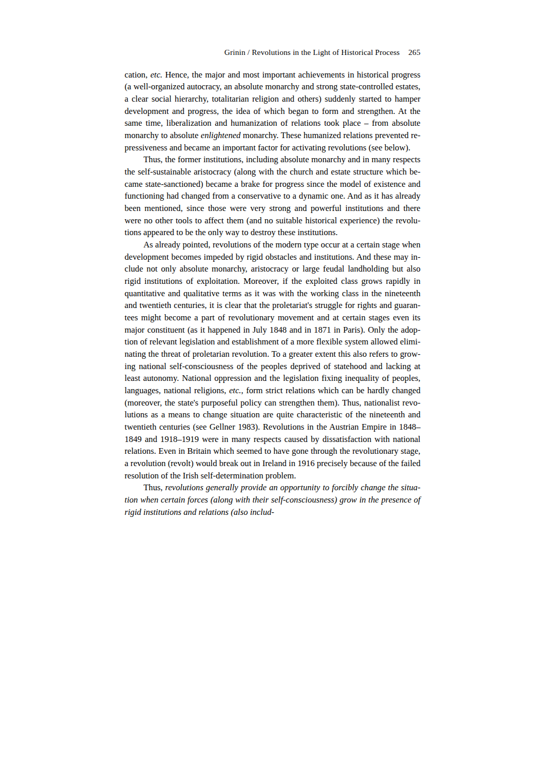Grinin / Revolutions in the Light of Historical Process265
cation, etc. Hence, the major and most important achievements in historical progress (a well-organized autocracy, an absolute monarchy and strong state-controlled estates, a clear social hierarchy, totalitarian religion and others) suddenly started to hamper development and progress, the idea of which began to form and strengthen. At the same time, liberalization and humanization of relations took place – from absolute monarchy to absolute enlightened monarchy. These humanized relations prevented repressiveness and became an important factor for activating revolutions (see below).
Thus, the former institutions, including absolute monarchy and in many respects the self-sustainable aristocracy (along with the church and estate structure which became state-sanctioned) became a brake for progress since the model of existence and functioning had changed from a conservative to a dynamic one. And as it has already been mentioned, since those were very strong and powerful institutions and there were no other tools to affect them (and no suitable historical experience) the revolutions appeared to be the only way to destroy these institutions.
As already pointed, revolutions of the modern type occur at a certain stage when development becomes impeded by rigid obstacles and institutions. And these may include not only absolute monarchy, aristocracy or large feudal landholding but also rigid institutions of exploitation. Moreover, if the exploited class grows rapidly in quantitative and qualitative terms as it was with the working class in the nineteenth and twentieth centuries, it is clear that the proletariat's struggle for rights and guarantees might become a part of revolutionary movement and at certain stages even its major constituent (as it happened in July 1848 and in 1871 in Paris). Only the adoption of relevant legislation and establishment of a more flexible system allowed eliminating the threat of proletarian revolution. To a greater extent this also refers to growing national self-consciousness of the peoples deprived of statehood and lacking at least autonomy. National oppression and the legislation fixing inequality of peoples, languages, national religions, etc., form strict relations which can be hardly changed (moreover, the state's purposeful policy can strengthen them). Thus, nationalist revolutions as a means to change situation are quite characteristic of the nineteenth and twentieth centuries (see Gellner 1983). Revolutions in the Austrian Empire in 1848–1849 and 1918–1919 were in many respects caused by dissatisfaction with national relations. Even in Britain which seemed to have gone through the revolutionary stage, a revolution (revolt) would break out in Ireland in 1916 precisely because of the failed resolution of the Irish self-determination problem.
Thus, revolutions generally provide an opportunity to forcibly change the situation when certain forces (along with their self-consciousness) grow in the presence of rigid institutions and relations (also includ-